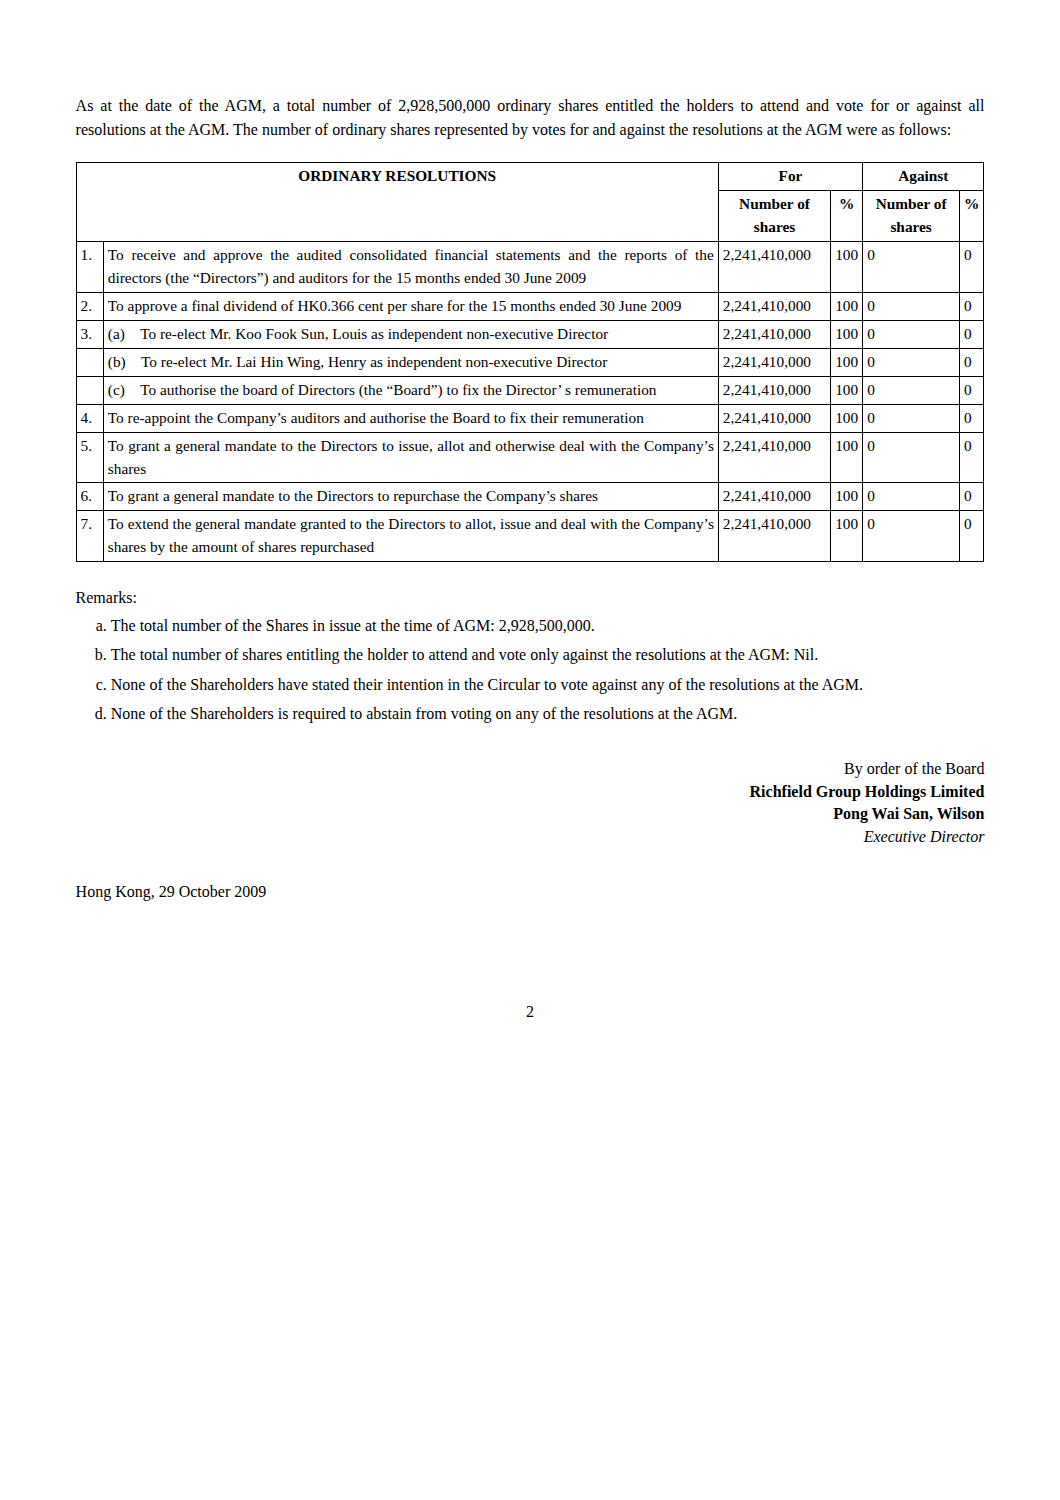As at the date of the AGM, a total number of 2,928,500,000 ordinary shares entitled the holders to attend and vote for or against all resolutions at the AGM. The number of ordinary shares represented by votes for and against the resolutions at the AGM were as follows:
| ORDINARY RESOLUTIONS | For | Against |
| --- | --- | --- |
| Number of shares | % | Number of shares | % |
| 1. | To receive and approve the audited consolidated financial statements and the reports of the directors (the “Directors”) and auditors for the 15 months ended 30 June 2009 | 2,241,410,000 | 100 | 0 | 0 |
| 2. | To approve a final dividend of HK0.366 cent per share for the 15 months ended 30 June 2009 | 2,241,410,000 | 100 | 0 | 0 |
| 3. | (a) To re-elect Mr. Koo Fook Sun, Louis as independent non-executive Director | 2,241,410,000 | 100 | 0 | 0 |
| | (b) To re-elect Mr. Lai Hin Wing, Henry as independent non-executive Director | 2,241,410,000 | 100 | 0 | 0 |
| | (c) To authorise the board of Directors (the “Board”) to fix the Director’ s remuneration | 2,241,410,000 | 100 | 0 | 0 |
| 4. | To re-appoint the Company’s auditors and authorise the Board to fix their remuneration | 2,241,410,000 | 100 | 0 | 0 |
| 5. | To grant a general mandate to the Directors to issue, allot and otherwise deal with the Company’s shares | 2,241,410,000 | 100 | 0 | 0 |
| 6. | To grant a general mandate to the Directors to repurchase the Company’s shares | 2,241,410,000 | 100 | 0 | 0 |
| 7. | To extend the general mandate granted to the Directors to allot, issue and deal with the Company’s shares by the amount of shares repurchased | 2,241,410,000 | 100 | 0 | 0 |
Remarks:
The total number of the Shares in issue at the time of AGM: 2,928,500,000.
The total number of shares entitling the holder to attend and vote only against the resolutions at the AGM: Nil.
None of the Shareholders have stated their intention in the Circular to vote against any of the resolutions at the AGM.
None of the Shareholders is required to abstain from voting on any of the resolutions at the AGM.
By order of the Board
Richfield Group Holdings Limited
Pong Wai San, Wilson
Executive Director
Hong Kong, 29 October 2009
2